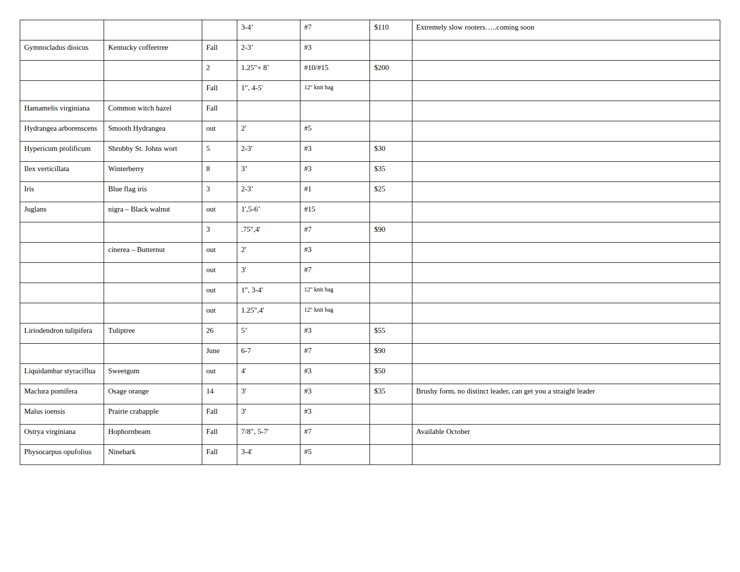| | | | 3-4’ | #7 | $110 | Extremely slow rooters…..coming soon |
| Gymnocladus dioicus | Kentucky coffeetree | Fall | 2-3’ | #3 | | |
| | | 2 | 1.25"+ 8’ | #10/#15 | $200 | |
| | | Fall | 1", 4-5' | 12" knit bag | | |
| Hamamelis virginiana | Common witch hazel | Fall | | | | |
| Hydrangea arborenscens | Smooth Hydrangea | out | 2' | #5 | | |
| Hypericum prolificum | Shrubby St. Johns wort | 5 | 2-3' | #3 | $30 | |
| Ilex verticillata | Winterberry | 8 | 3’ | #3 | $35 | |
| Iris | Blue flag iris | 3 | 2-3’ | #1 | $25 | |
| Juglans | nigra – Black walnut | out | 1',5-6’ | #15 | | |
| | | 3 | .75",4' | #7 | $90 | |
| | cinerea – Butternut | out | 2' | #3 | | |
| | | out | 3' | #7 | | |
| | | out | 1", 3-4' | 12" knit bag | | |
| | | out | 1.25",4' | 12" knit bag | | |
| Liriodendron tulipifera | Tuliptree | 26 | 5’ | #3 | $55 | |
| | | June | 6-7 | #7 | $90 | |
| Liquidambar styraciflua | Sweetgum | out | 4' | #3 | $50 | |
| Maclura pomifera | Osage orange | 14 | 3' | #3 | $35 | Brushy form, no distinct leader, can get you a straight leader |
| Malus ioensis | Prairie crabapple | Fall | 3' | #3 | | |
| Ostrya virginiana | Hophornbeam | Fall | 7/8", 5-7' | #7 | | Available October |
| Physocarpus opufolius | Ninebark | Fall | 3-4' | #5 | | |